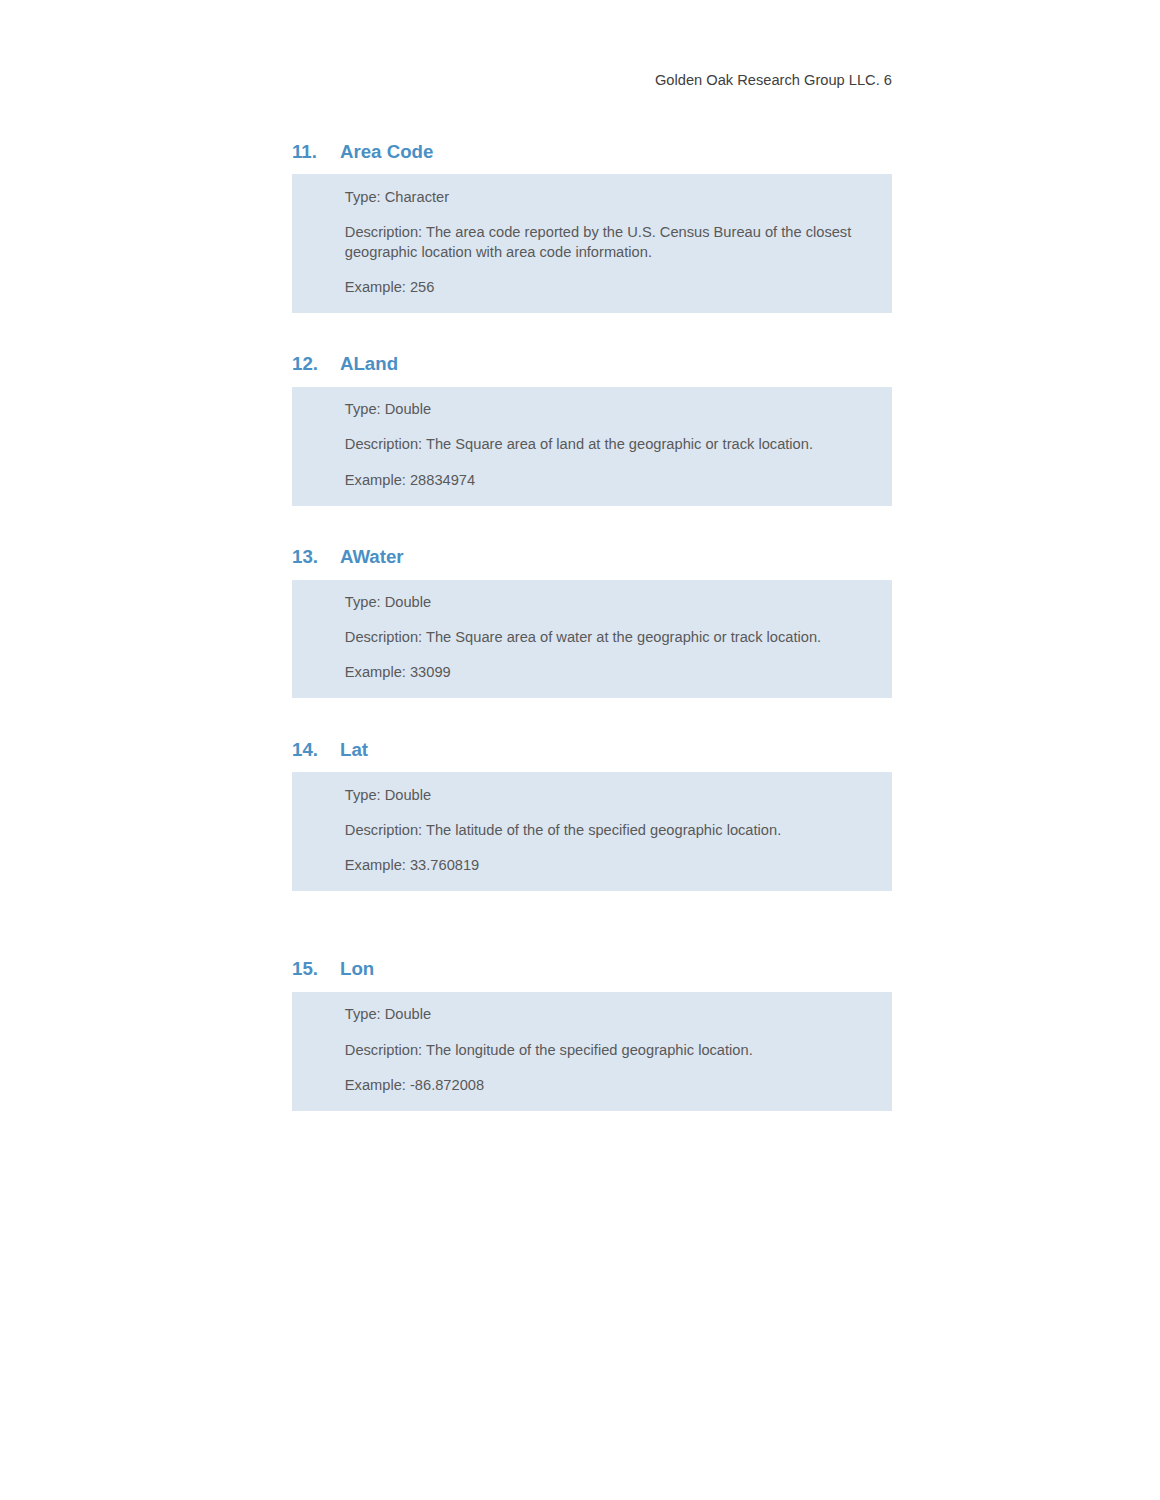Golden Oak Research Group LLC. 6
11.
Area Code
Type: Character
Description: The area code reported by the U.S. Census Bureau of the closest geographic location with area code information.
Example: 256
12.
ALand
Type: Double
Description: The Square area of land at the geographic or track location.
Example: 28834974
13.
AWater
Type: Double
Description: The Square area of water at the geographic or track location.
Example: 33099
14.
Lat
Type: Double
Description: The latitude of the of the specified geographic location.
Example: 33.760819
15.
Lon
Type: Double
Description: The longitude of the specified geographic location.
Example: -86.872008